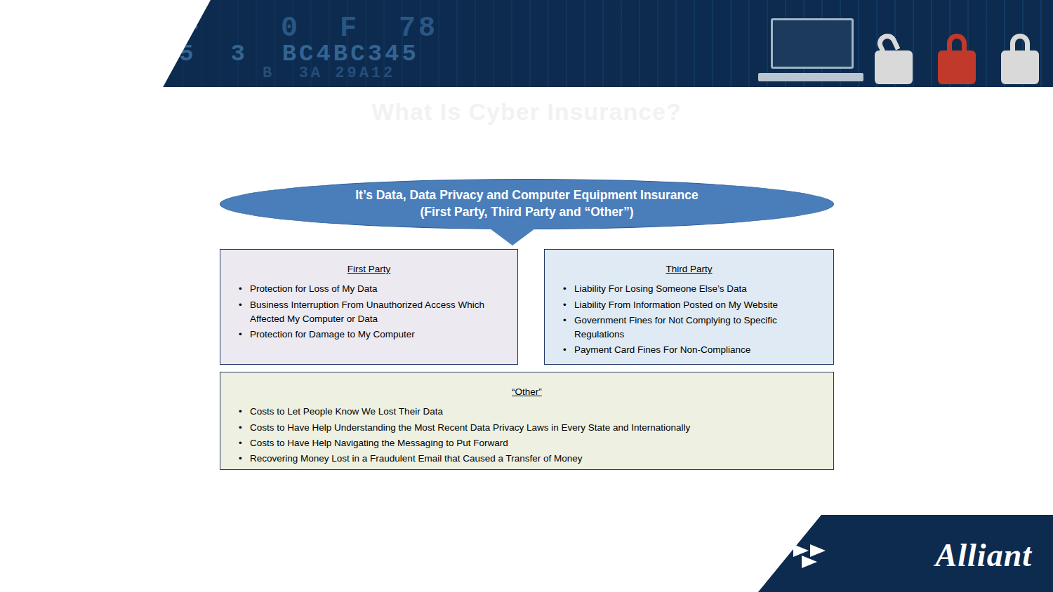7 08F 0 F 78
E5CD4B 45 3 BC4BC345
B23AB23BC3 B 3A 29A12
What Is Cyber Insurance?
It’s Data, Data Privacy and Computer Equipment Insurance
(First Party, Third Party and “Other”)
First Party
Protection for Loss of My Data
Business Interruption From Unauthorized Access Which Affected My Computer or Data
Protection for Damage to My Computer
Third Party
Liability For Losing Someone Else’s Data
Liability From Information Posted on My Website
Government Fines for Not Complying to Specific Regulations
Payment Card Fines For Non-Compliance
“Other”
Costs to Let People Know We Lost Their Data
Costs to Have Help Understanding the Most Recent Data Privacy Laws in Every State and Internationally
Costs to Have Help Navigating the Messaging to Put Forward
Recovering Money Lost in a Fraudulent Email that Caused a Transfer of Money
Alliant